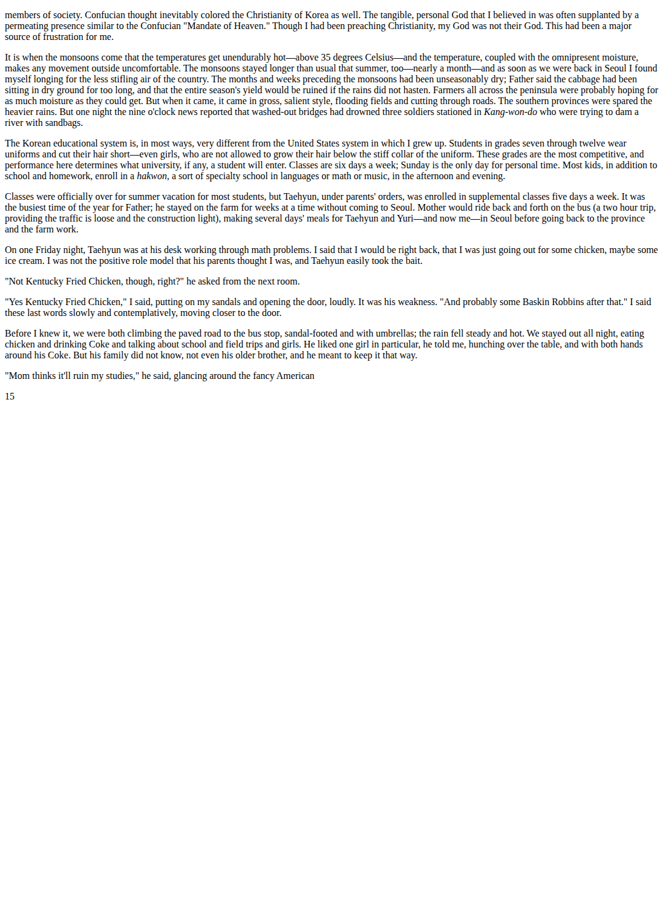members of society. Confucian thought inevitably colored the Christianity of Korea as well. The tangible, personal God that I believed in was often supplanted by a permeating presence similar to the Confucian "Mandate of Heaven." Though I had been preaching Christianity, my God was not their God. This had been a major source of frustration for me.
It is when the monsoons come that the temperatures get unendurably hot—above 35 degrees Celsius—and the temperature, coupled with the omnipresent moisture, makes any movement outside uncomfortable. The monsoons stayed longer than usual that summer, too—nearly a month—and as soon as we were back in Seoul I found myself longing for the less stifling air of the country. The months and weeks preceding the monsoons had been unseasonably dry; Father said the cabbage had been sitting in dry ground for too long, and that the entire season's yield would be ruined if the rains did not hasten. Farmers all across the peninsula were probably hoping for as much moisture as they could get. But when it came, it came in gross, salient style, flooding fields and cutting through roads. The southern provinces were spared the heavier rains. But one night the nine o'clock news reported that washed-out bridges had drowned three soldiers stationed in Kang-won-do who were trying to dam a river with sandbags.
The Korean educational system is, in most ways, very different from the United States system in which I grew up. Students in grades seven through twelve wear uniforms and cut their hair short—even girls, who are not allowed to grow their hair below the stiff collar of the uniform. These grades are the most competitive, and performance here determines what university, if any, a student will enter. Classes are six days a week; Sunday is the only day for personal time. Most kids, in addition to school and homework, enroll in a hakwon, a sort of specialty school in languages or math or music, in the afternoon and evening.
Classes were officially over for summer vacation for most students, but Taehyun, under parents' orders, was enrolled in supplemental classes five days a week. It was the busiest time of the year for Father; he stayed on the farm for weeks at a time without coming to Seoul. Mother would ride back and forth on the bus (a two hour trip, providing the traffic is loose and the construction light), making several days' meals for Taehyun and Yuri—and now me—in Seoul before going back to the province and the farm work.
On one Friday night, Taehyun was at his desk working through math problems. I said that I would be right back, that I was just going out for some chicken, maybe some ice cream. I was not the positive role model that his parents thought I was, and Taehyun easily took the bait.
"Not Kentucky Fried Chicken, though, right?" he asked from the next room.
"Yes Kentucky Fried Chicken," I said, putting on my sandals and opening the door, loudly. It was his weakness. "And probably some Baskin Robbins after that." I said these last words slowly and contemplatively, moving closer to the door.
Before I knew it, we were both climbing the paved road to the bus stop, sandal-footed and with umbrellas; the rain fell steady and hot. We stayed out all night, eating chicken and drinking Coke and talking about school and field trips and girls. He liked one girl in particular, he told me, hunching over the table, and with both hands around his Coke. But his family did not know, not even his older brother, and he meant to keep it that way.
"Mom thinks it'll ruin my studies," he said, glancing around the fancy American
15